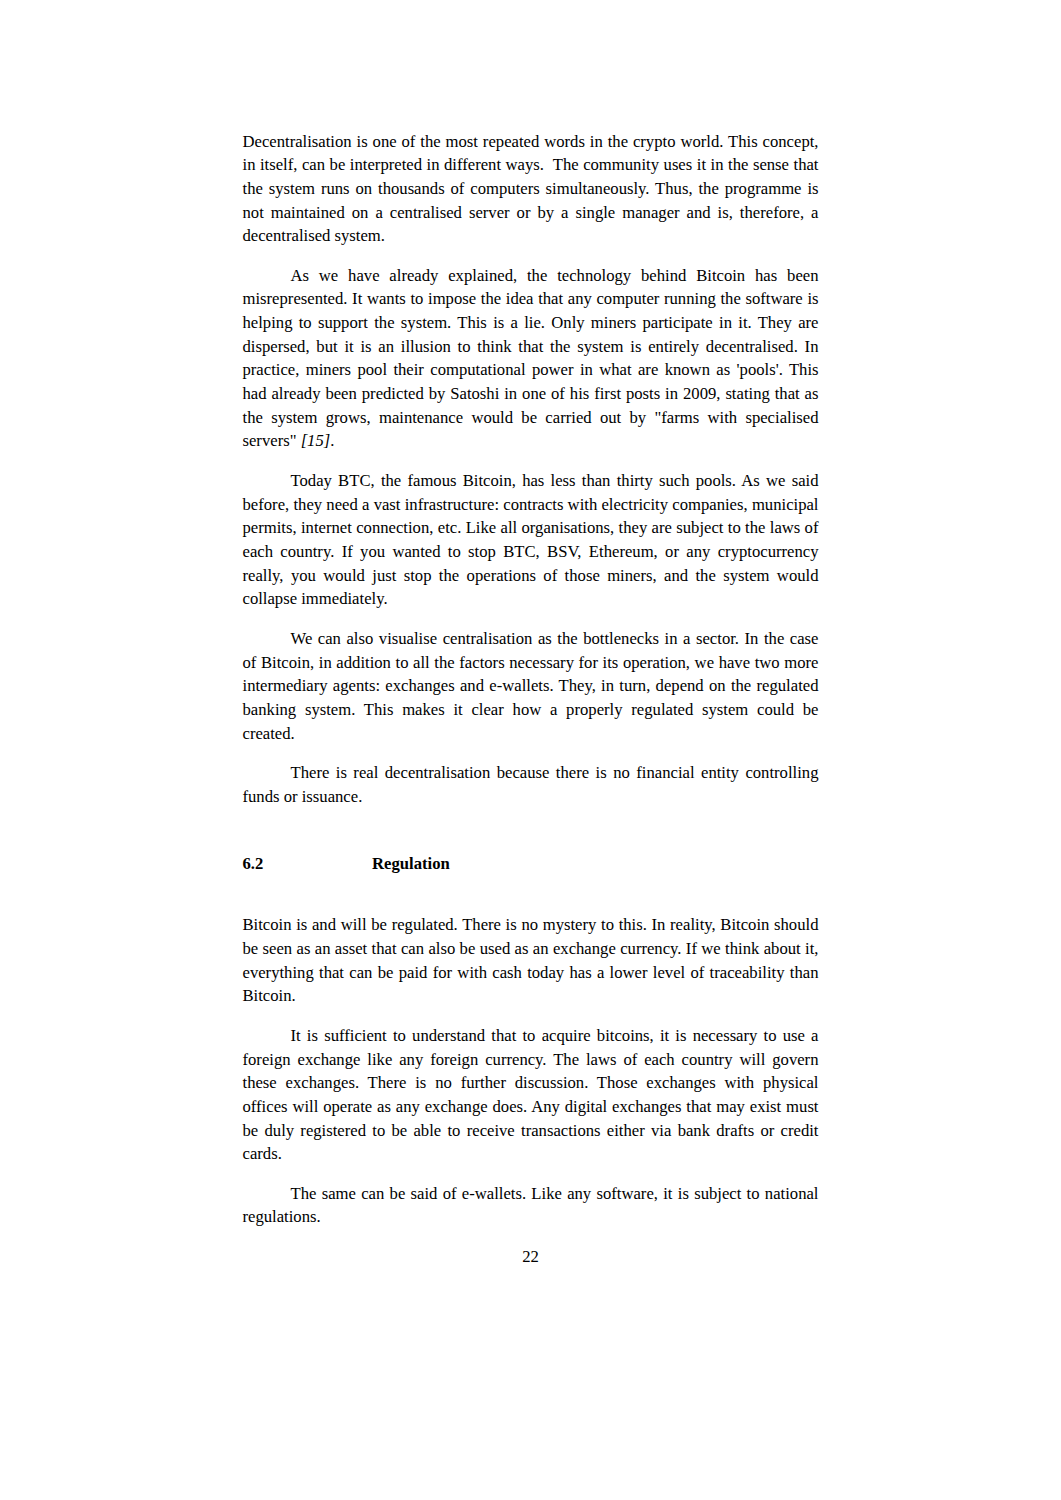Decentralisation is one of the most repeated words in the crypto world. This concept, in itself, can be interpreted in different ways. The community uses it in the sense that the system runs on thousands of computers simultaneously. Thus, the programme is not maintained on a centralised server or by a single manager and is, therefore, a decentralised system.
As we have already explained, the technology behind Bitcoin has been misrepresented. It wants to impose the idea that any computer running the software is helping to support the system. This is a lie. Only miners participate in it. They are dispersed, but it is an illusion to think that the system is entirely decentralised. In practice, miners pool their computational power in what are known as 'pools'. This had already been predicted by Satoshi in one of his first posts in 2009, stating that as the system grows, maintenance would be carried out by "farms with specialised servers" [15].
Today BTC, the famous Bitcoin, has less than thirty such pools. As we said before, they need a vast infrastructure: contracts with electricity companies, municipal permits, internet connection, etc. Like all organisations, they are subject to the laws of each country. If you wanted to stop BTC, BSV, Ethereum, or any cryptocurrency really, you would just stop the operations of those miners, and the system would collapse immediately.
We can also visualise centralisation as the bottlenecks in a sector. In the case of Bitcoin, in addition to all the factors necessary for its operation, we have two more intermediary agents: exchanges and e-wallets. They, in turn, depend on the regulated banking system. This makes it clear how a properly regulated system could be created.
There is real decentralisation because there is no financial entity controlling funds or issuance.
6.2 Regulation
Bitcoin is and will be regulated. There is no mystery to this. In reality, Bitcoin should be seen as an asset that can also be used as an exchange currency. If we think about it, everything that can be paid for with cash today has a lower level of traceability than Bitcoin.
It is sufficient to understand that to acquire bitcoins, it is necessary to use a foreign exchange like any foreign currency. The laws of each country will govern these exchanges. There is no further discussion. Those exchanges with physical offices will operate as any exchange does. Any digital exchanges that may exist must be duly registered to be able to receive transactions either via bank drafts or credit cards.
The same can be said of e-wallets. Like any software, it is subject to national regulations.
22